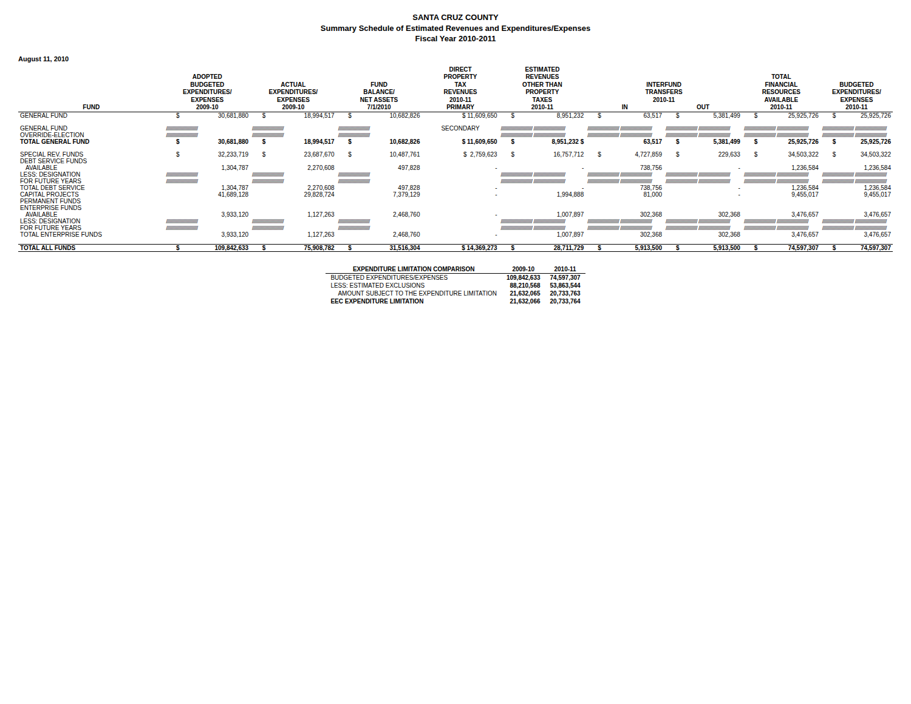SANTA CRUZ COUNTY
Summary Schedule of Estimated Revenues and Expenditures/Expenses
Fiscal Year 2010-2011
August 11, 2010
| | | | | DIRECT | ESTIMATED | | | | |
| --- | --- | --- | --- | --- | --- | --- | --- | --- | --- |
| | ADOPTED | | | PROPERTY | REVENUES | | | TOTAL | |
| | BUDGETED | ACTUAL | FUND | TAX | OTHER THAN | INTERFUND | FINANCIAL | BUDGETED |
| | EXPENDITURES/ | EXPENDITURES/ | BALANCE/ | REVENUES | PROPERTY | TRANSFERS | RESOURCES | EXPENDITURES/ |
| | EXPENSES | EXPENSES | NET ASSETS | 2010-11 | TAXES | 2010-11 | AVAILABLE | EXPENSES |
| FUND | 2009-10 | 2009-10 | 7/1/2010 | PRIMARY | 2010-11 | IN | OUT | 2010-11 | 2010-11 |
| GENERAL FUND | $ | 30,681,880 | $ | 18,994,517 | $ | 10,682,826 | $ 11,609,650 | $ | 8,951,232 | $ | 63,517 | $ | 5,381,499 | $ | 25,925,726 | $ | 25,925,726 |
| GENERAL FUND | ////////////////////////// | ////////////////////////// | ////////////////////////// | SECONDARY | ////////////////////////// ////////////////////////// | ////////////////////////// ////////////////////////// | ////////////////////////// ////////////////////////// | ////////////////////////// ////////////////////////// | ////////////////////////// ////////////////////////// |
| OVERRIDE-ELECTION | ////////////////////////// | ////////////////////////// | ////////////////////////// | | ////////////////////////// ////////////////////////// | ////////////////////////// ////////////////////////// | ////////////////////////// ////////////////////////// | ////////////////////////// ////////////////////////// | ////////////////////////// ////////////////////////// |
| TOTAL GENERAL FUND | $ | 30,681,880 | $ | 18,994,517 | $ | 10,682,826 | $ 11,609,650 | $ | 8,951,232 $ | | 63,517 | $ | 5,381,499 | $ | 25,925,726 | $ | 25,925,726 |
| SPECIAL REV. FUNDS | $ | 32,233,719 | $ | 23,687,670 | $ | 10,487,761 | $ 2,759,623 | $ | 16,757,712 | $ | 4,727,859 | $ | 229,633 | $ | 34,503,322 | $ | 34,503,322 |
| DEBT SERVICE FUNDS | |
| AVAILABLE | | 1,304,787 | | 2,270,608 | | 497,828 | - | | - | | 738,756 | | - | | 1,236,584 | | 1,236,584 |
| LESS: DESIGNATION | ////////////////////////// | ////////////////////////// | ////////////////////////// | | ////////////////////////// ////////////////////////// | ////////////////////////// ////////////////////////// | ////////////////////////// ////////////////////////// | ////////////////////////// ////////////////////////// | ////////////////////////// ////////////////////////// |
| FOR FUTURE YEARS | ////////////////////////// | ////////////////////////// | ////////////////////////// | | ////////////////////////// ////////////////////////// | ////////////////////////// ////////////////////////// | ////////////////////////// ////////////////////////// | ////////////////////////// ////////////////////////// | ////////////////////////// ////////////////////////// |
| TOTAL DEBT SERVICE | | 1,304,787 | | 2,270,608 | | 497,828 | - | | - | | 738,756 | | - | | 1,236,584 | | 1,236,584 |
| CAPITAL PROJECTS | | 41,689,128 | | 29,828,724 | | 7,379,129 | - | | 1,994,888 | | 81,000 | | - | | 9,455,017 | | 9,455,017 |
| PERMANENT FUNDS | |
| ENTERPRISE FUNDS | |
| AVAILABLE | | 3,933,120 | | 1,127,263 | | 2,468,760 | - | | 1,007,897 | | 302,368 | | 302,368 | | 3,476,657 | | 3,476,657 |
| LESS: DESIGNATION | ////////////////////////// | ////////////////////////// | ////////////////////////// | | ////////////////////////// ////////////////////////// | ////////////////////////// ////////////////////////// | ////////////////////////// ////////////////////////// | ////////////////////////// ////////////////////////// | ////////////////////////// ////////////////////////// |
| FOR FUTURE YEARS | ////////////////////////// | ////////////////////////// | ////////////////////////// | | ////////////////////////// ////////////////////////// | ////////////////////////// ////////////////////////// | ////////////////////////// ////////////////////////// | ////////////////////////// ////////////////////////// | ////////////////////////// ////////////////////////// |
| TOTAL ENTERPRISE FUNDS | | 3,933,120 | | 1,127,263 | | 2,468,760 | - | | 1,007,897 | | 302,368 | | 302,368 | | 3,476,657 | | 3,476,657 |
| TOTAL ALL FUNDS | $ | 109,842,633 | $ | 75,908,782 | $ | 31,516,304 | $ 14,369,273 | $ | 28,711,729 | $ | 5,913,500 | $ | 5,913,500 | $ | 74,597,307 | $ | 74,597,307 |
| EXPENDITURE LIMITATION COMPARISON | 2009-10 | 2010-11 |
| --- | --- | --- |
| BUDGETED EXPENDITURES/EXPENSES | 109,842,633 | 74,597,307 |
| LESS: ESTIMATED EXCLUSIONS | 88,210,568 | 53,863,544 |
| AMOUNT SUBJECT TO THE EXPENDITURE LIMITATION | 21,632,065 | 20,733,763 |
| EEC EXPENDITURE LIMITATION | 21,632,066 | 20,733,764 |